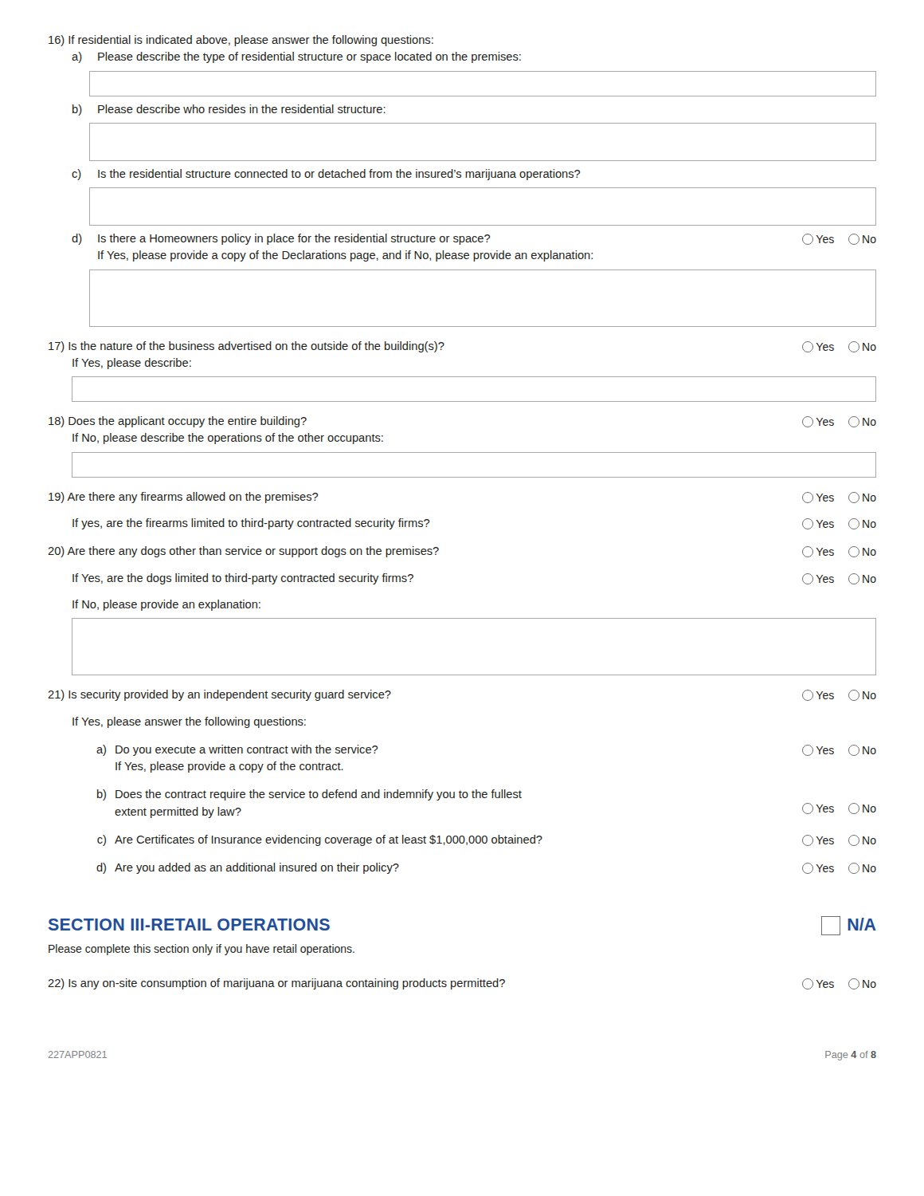16) If residential is indicated above, please answer the following questions:
a)
Please describe the type of residential structure or space located on the premises:
b)
Please describe who resides in the residential structure:
c)
Is the residential structure connected to or detached from the insured’s marijuana operations?
d)
Is there a Homeowners policy in place for the residential structure or space?
Yes No
If Yes, please provide a copy of the Declarations page, and if No, please provide an explanation:
17) Is the nature of the business advertised on the outside of the building(s)?
Yes No
If Yes, please describe:
18) Does the applicant occupy the entire building?
Yes No
If No, please describe the operations of the other occupants:
19) Are there any firearms allowed on the premises?
Yes No
If yes, are the firearms limited to third-party contracted security firms?
Yes No
20) Are there any dogs other than service or support dogs on the premises?
Yes No
If Yes, are the dogs limited to third-party contracted security firms?
Yes No
If No, please provide an explanation:
21) Is security provided by an independent security guard service?
Yes No
If Yes, please answer the following questions:
a)
Do you execute a written contract with the service?
Yes No
If Yes, please provide a copy of the contract.
b)
Does the contract require the service to defend and indemnify you to the fullest
extent permitted by law?
Yes No
c)
Are Certificates of Insurance evidencing coverage of at least $1,000,000 obtained?
Yes No
d)
Are you added as an additional insured on their policy?
Yes No
SECTION III-RETAIL OPERATIONS
N/A
Please complete this section only if you have retail operations.
22) Is any on-site consumption of marijuana or marijuana containing products permitted?
Yes No
227APP0821
Page 4 of 8